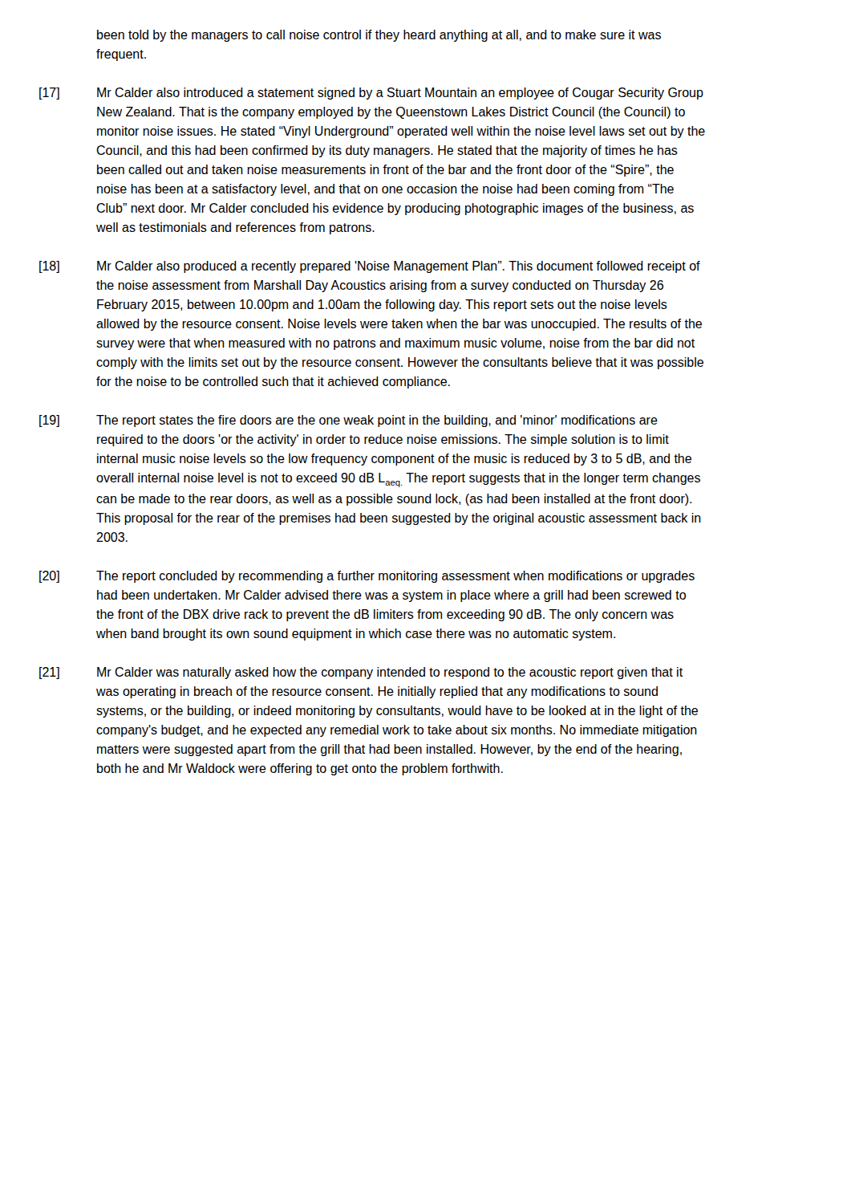been told by the managers to call noise control if they heard anything at all, and to make sure it was frequent.
[17]
Mr Calder also introduced a statement signed by a Stuart Mountain an employee of Cougar Security Group New Zealand. That is the company employed by the Queenstown Lakes District Council (the Council) to monitor noise issues. He stated “Vinyl Underground” operated well within the noise level laws set out by the Council, and this had been confirmed by its duty managers. He stated that the majority of times he has been called out and taken noise measurements in front of the bar and the front door of the “Spire”, the noise has been at a satisfactory level, and that on one occasion the noise had been coming from “The Club” next door. Mr Calder concluded his evidence by producing photographic images of the business, as well as testimonials and references from patrons.
[18]
Mr Calder also produced a recently prepared 'Noise Management Plan”. This document followed receipt of the noise assessment from Marshall Day Acoustics arising from a survey conducted on Thursday 26 February 2015, between 10.00pm and 1.00am the following day. This report sets out the noise levels allowed by the resource consent. Noise levels were taken when the bar was unoccupied. The results of the survey were that when measured with no patrons and maximum music volume, noise from the bar did not comply with the limits set out by the resource consent. However the consultants believe that it was possible for the noise to be controlled such that it achieved compliance.
[19]
The report states the fire doors are the one weak point in the building, and 'minor' modifications are required to the doors 'or the activity' in order to reduce noise emissions. The simple solution is to limit internal music noise levels so the low frequency component of the music is reduced by 3 to 5 dB, and the overall internal noise level is not to exceed 90 dB Laeq. The report suggests that in the longer term changes can be made to the rear doors, as well as a possible sound lock, (as had been installed at the front door). This proposal for the rear of the premises had been suggested by the original acoustic assessment back in 2003.
[20]
The report concluded by recommending a further monitoring assessment when modifications or upgrades had been undertaken. Mr Calder advised there was a system in place where a grill had been screwed to the front of the DBX drive rack to prevent the dB limiters from exceeding 90 dB. The only concern was when band brought its own sound equipment in which case there was no automatic system.
[21]
Mr Calder was naturally asked how the company intended to respond to the acoustic report given that it was operating in breach of the resource consent. He initially replied that any modifications to sound systems, or the building, or indeed monitoring by consultants, would have to be looked at in the light of the company's budget, and he expected any remedial work to take about six months. No immediate mitigation matters were suggested apart from the grill that had been installed. However, by the end of the hearing, both he and Mr Waldock were offering to get onto the problem forthwith.